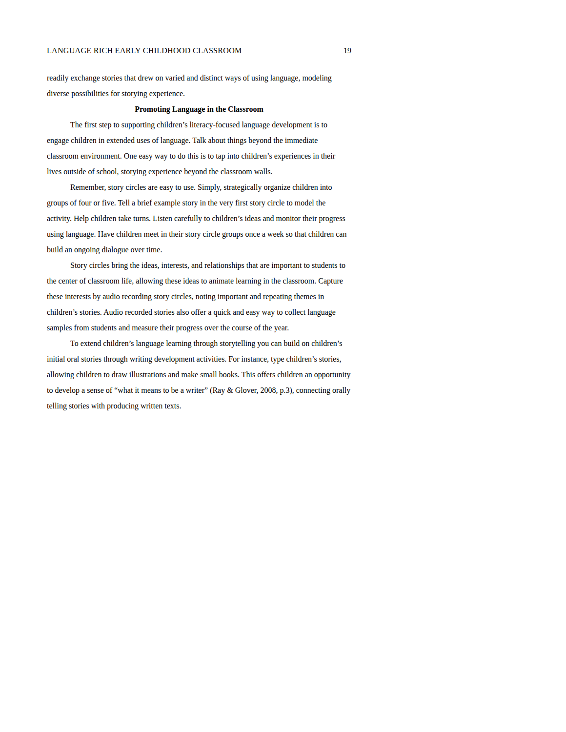Language Rich Early Childhood Classroom 19
readily exchange stories that drew on varied and distinct ways of using language, modeling diverse possibilities for storying experience.
Promoting Language in the Classroom
The first step to supporting children’s literacy-focused language development is to engage children in extended uses of language. Talk about things beyond the immediate classroom environment. One easy way to do this is to tap into children’s experiences in their lives outside of school, storying experience beyond the classroom walls.
Remember, story circles are easy to use. Simply, strategically organize children into groups of four or five. Tell a brief example story in the very first story circle to model the activity. Help children take turns. Listen carefully to children’s ideas and monitor their progress using language. Have children meet in their story circle groups once a week so that children can build an ongoing dialogue over time.
Story circles bring the ideas, interests, and relationships that are important to students to the center of classroom life, allowing these ideas to animate learning in the classroom. Capture these interests by audio recording story circles, noting important and repeating themes in children’s stories. Audio recorded stories also offer a quick and easy way to collect language samples from students and measure their progress over the course of the year.
To extend children’s language learning through storytelling you can build on children’s initial oral stories through writing development activities. For instance, type children’s stories, allowing children to draw illustrations and make small books. This offers children an opportunity to develop a sense of “what it means to be a writer” (Ray & Glover, 2008, p.3), connecting orally telling stories with producing written texts.